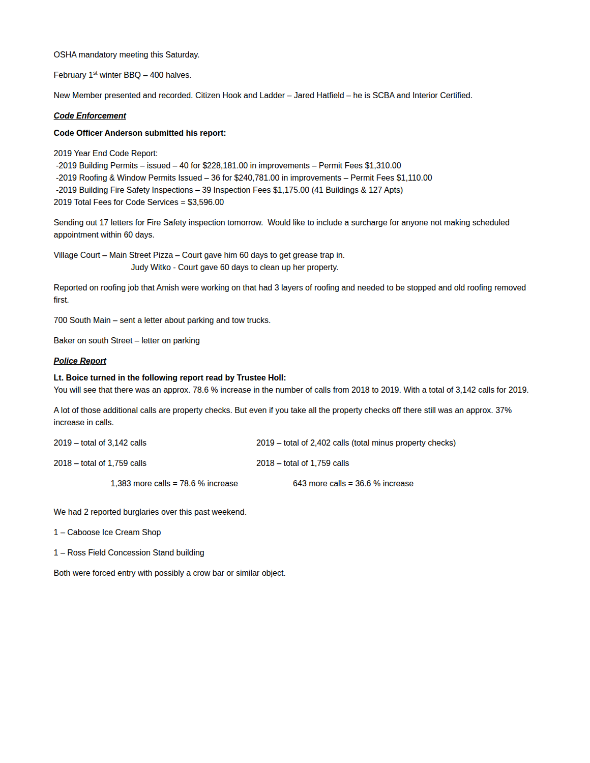OSHA mandatory meeting this Saturday.
February 1st winter BBQ – 400 halves.
New Member presented and recorded. Citizen Hook and Ladder – Jared Hatfield – he is SCBA and Interior Certified.
Code Enforcement
Code Officer Anderson submitted his report:
2019 Year End Code Report:
-2019 Building Permits – issued – 40 for $228,181.00 in improvements – Permit Fees $1,310.00
-2019 Roofing & Window Permits Issued – 36 for $240,781.00 in improvements – Permit Fees $1,110.00
-2019 Building Fire Safety Inspections – 39 Inspection Fees $1,175.00 (41 Buildings & 127 Apts)
2019 Total Fees for Code Services = $3,596.00
Sending out 17 letters for Fire Safety inspection tomorrow. Would like to include a surcharge for anyone not making scheduled appointment within 60 days.
Village Court – Main Street Pizza – Court gave him 60 days to get grease trap in.
Judy Witko - Court gave 60 days to clean up her property.
Reported on roofing job that Amish were working on that had 3 layers of roofing and needed to be stopped and old roofing removed first.
700 South Main – sent a letter about parking and tow trucks.
Baker on south Street – letter on parking
Police Report
Lt. Boice turned in the following report read by Trustee Holl:
You will see that there was an approx. 78.6 % increase in the number of calls from 2018 to 2019. With a total of 3,142 calls for 2019.
A lot of those additional calls are property checks. But even if you take all the property checks off there still was an approx. 37% increase in calls.
| 2019 – total of 3,142 calls | 2019 – total of 2,402 calls (total minus property checks) |
| 2018 – total of 1,759 calls | 2018 – total of 1,759 calls |
| 1,383 more calls = 78.6 % increase | 643 more calls = 36.6 % increase |
We had 2 reported burglaries over this past weekend.
1 – Caboose Ice Cream Shop
1 – Ross Field Concession Stand building
Both were forced entry with possibly a crow bar or similar object.